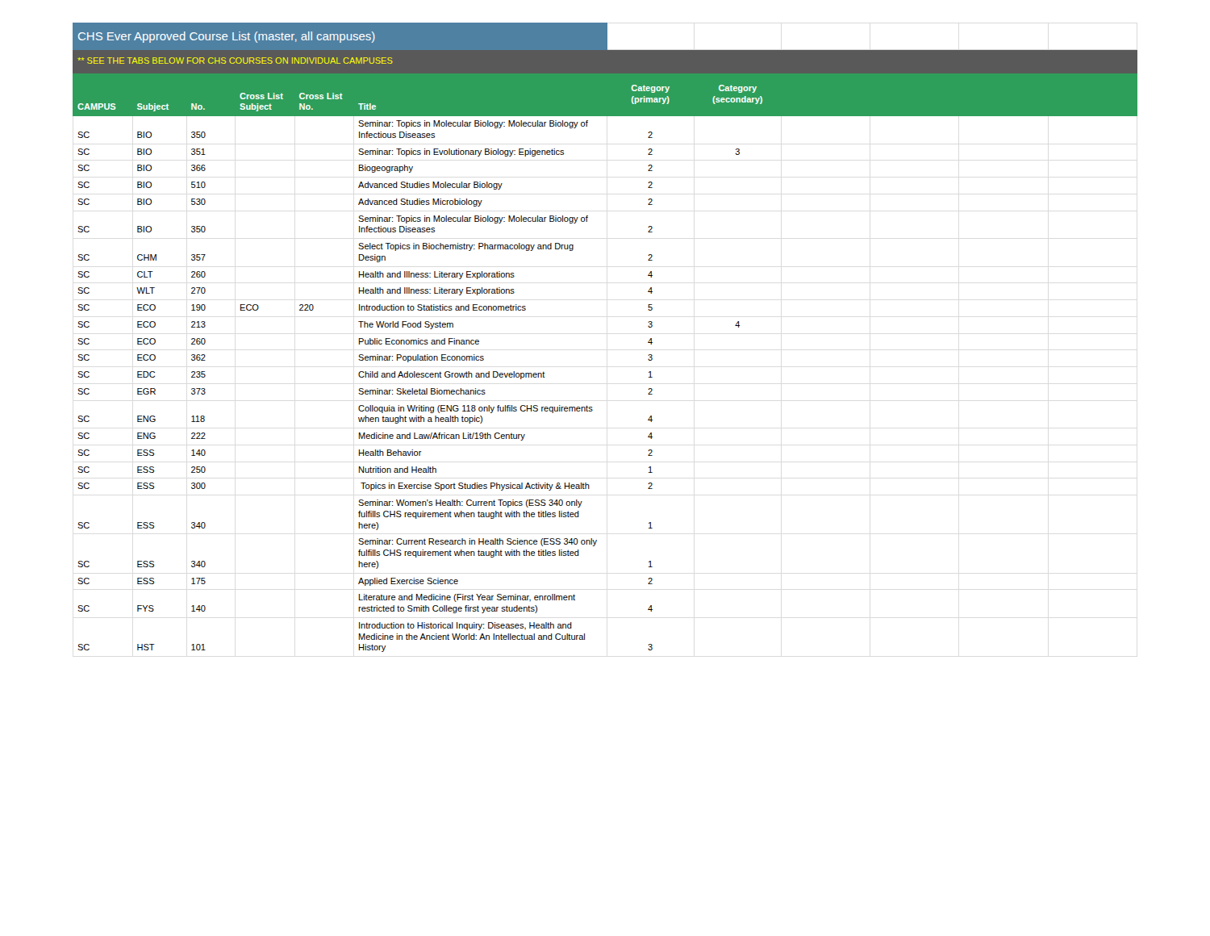| CHS Ever Approved Course List (master, all campuses) | | | | | | |
| ** SEE THE TABS BELOW FOR CHS COURSES ON INDIVIDUAL CAMPUSES |
| CAMPUS | Subject | No. | Cross List Subject | Cross List No. | Title | Category (primary) | Category (secondary) | | | | |
| SC | BIO | 350 | | | Seminar: Topics in Molecular Biology: Molecular Biology of Infectious Diseases | 2 | | | | | |
| SC | BIO | 351 | | | Seminar: Topics in Evolutionary Biology: Epigenetics | 2 | 3 | | | | |
| SC | BIO | 366 | | | Biogeography | 2 | | | | | |
| SC | BIO | 510 | | | Advanced Studies Molecular Biology | 2 | | | | | |
| SC | BIO | 530 | | | Advanced Studies Microbiology | 2 | | | | | |
| SC | BIO | 350 | | | Seminar: Topics in Molecular Biology: Molecular Biology of Infectious Diseases | 2 | | | | | |
| SC | CHM | 357 | | | Select Topics in Biochemistry: Pharmacology and Drug Design | 2 | | | | | |
| SC | CLT | 260 | | | Health and Illness: Literary Explorations | 4 | | | | | |
| SC | WLT | 270 | | | Health and Illness: Literary Explorations | 4 | | | | | |
| SC | ECO | 190 | ECO | 220 | Introduction to Statistics and Econometrics | 5 | | | | | |
| SC | ECO | 213 | | | The World Food System | 3 | 4 | | | | |
| SC | ECO | 260 | | | Public Economics and Finance | 4 | | | | | |
| SC | ECO | 362 | | | Seminar: Population Economics | 3 | | | | | |
| SC | EDC | 235 | | | Child and Adolescent Growth and Development | 1 | | | | | |
| SC | EGR | 373 | | | Seminar: Skeletal Biomechanics | 2 | | | | | |
| SC | ENG | 118 | | | Colloquia in Writing (ENG 118 only fulfils CHS requirements when taught with a health topic) | 4 | | | | | |
| SC | ENG | 222 | | | Medicine and Law/African Lit/19th Century | 4 | | | | | |
| SC | ESS | 140 | | | Health Behavior | 2 | | | | | |
| SC | ESS | 250 | | | Nutrition and Health | 1 | | | | | |
| SC | ESS | 300 | | | Topics in Exercise Sport Studies Physical Activity & Health | 2 | | | | | |
| SC | ESS | 340 | | | Seminar: Women's Health: Current Topics (ESS 340 only fulfills CHS requirement when taught with the titles listed here) | 1 | | | | | |
| SC | ESS | 340 | | | Seminar: Current Research in Health Science (ESS 340 only fulfills CHS requirement when taught with the titles listed here) | 1 | | | | | |
| SC | ESS | 175 | | | Applied Exercise Science | 2 | | | | | |
| SC | FYS | 140 | | | Literature and Medicine (First Year Seminar, enrollment restricted to Smith College first year students) | 4 | | | | | |
| SC | HST | 101 | | | Introduction to Historical Inquiry: Diseases, Health and Medicine in the Ancient World: An Intellectual and Cultural History | 3 | | | | | |